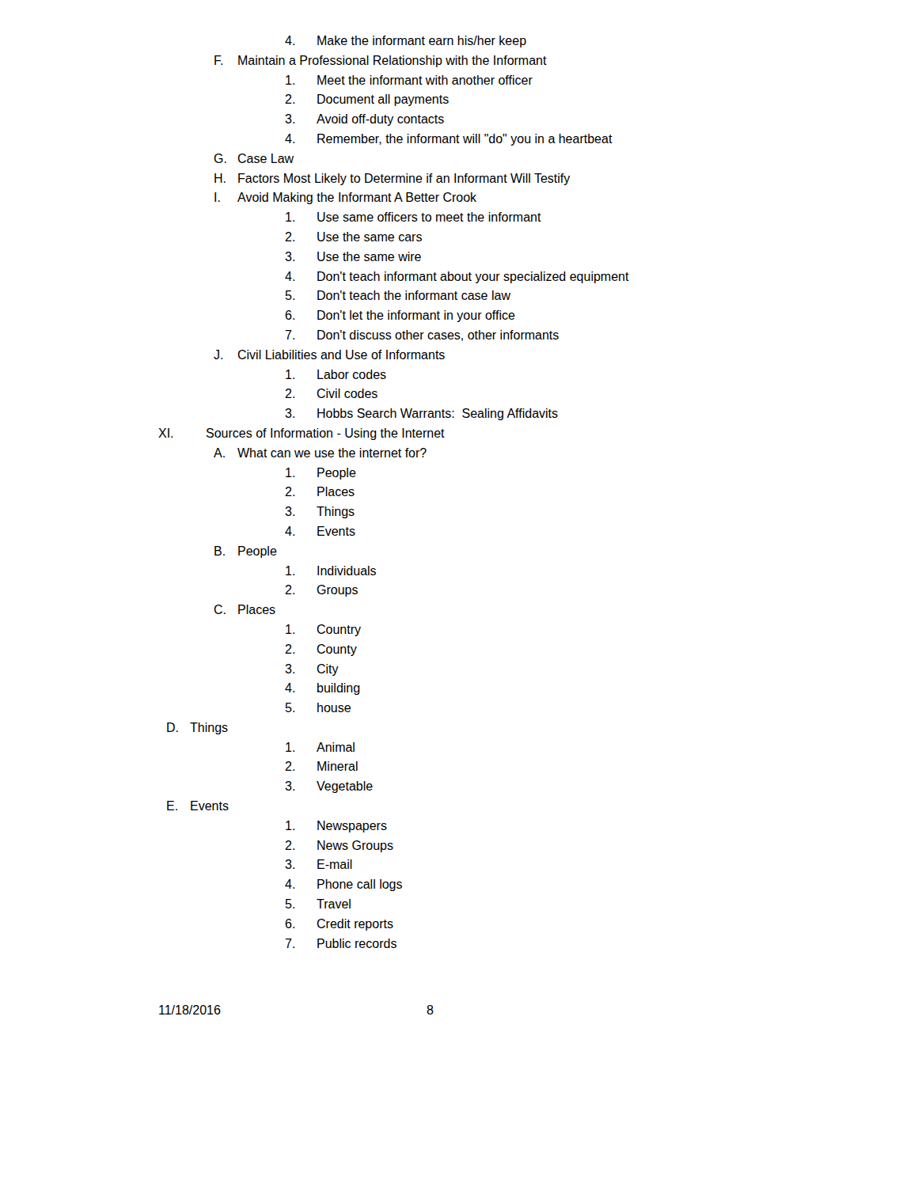4. Make the informant earn his/her keep
F. Maintain a Professional Relationship with the Informant
1. Meet the informant with another officer
2. Document all payments
3. Avoid off-duty contacts
4. Remember, the informant will "do" you in a heartbeat
G. Case Law
H. Factors Most Likely to Determine if an Informant Will Testify
I. Avoid Making the Informant A Better Crook
1. Use same officers to meet the informant
2. Use the same cars
3. Use the same wire
4. Don't teach informant about your specialized equipment
5. Don't teach the informant case law
6. Don't let the informant in your office
7. Don't discuss other cases, other informants
J. Civil Liabilities and Use of Informants
1. Labor codes
2. Civil codes
3. Hobbs Search Warrants: Sealing Affidavits
XI. Sources of Information - Using the Internet
A. What can we use the internet for?
1. People
2. Places
3. Things
4. Events
B. People
1. Individuals
2. Groups
C. Places
1. Country
2. County
3. City
4. building
5. house
D. Things
1. Animal
2. Mineral
3. Vegetable
E. Events
1. Newspapers
2. News Groups
3. E-mail
4. Phone call logs
5. Travel
6. Credit reports
7. Public records
11/18/2016 8